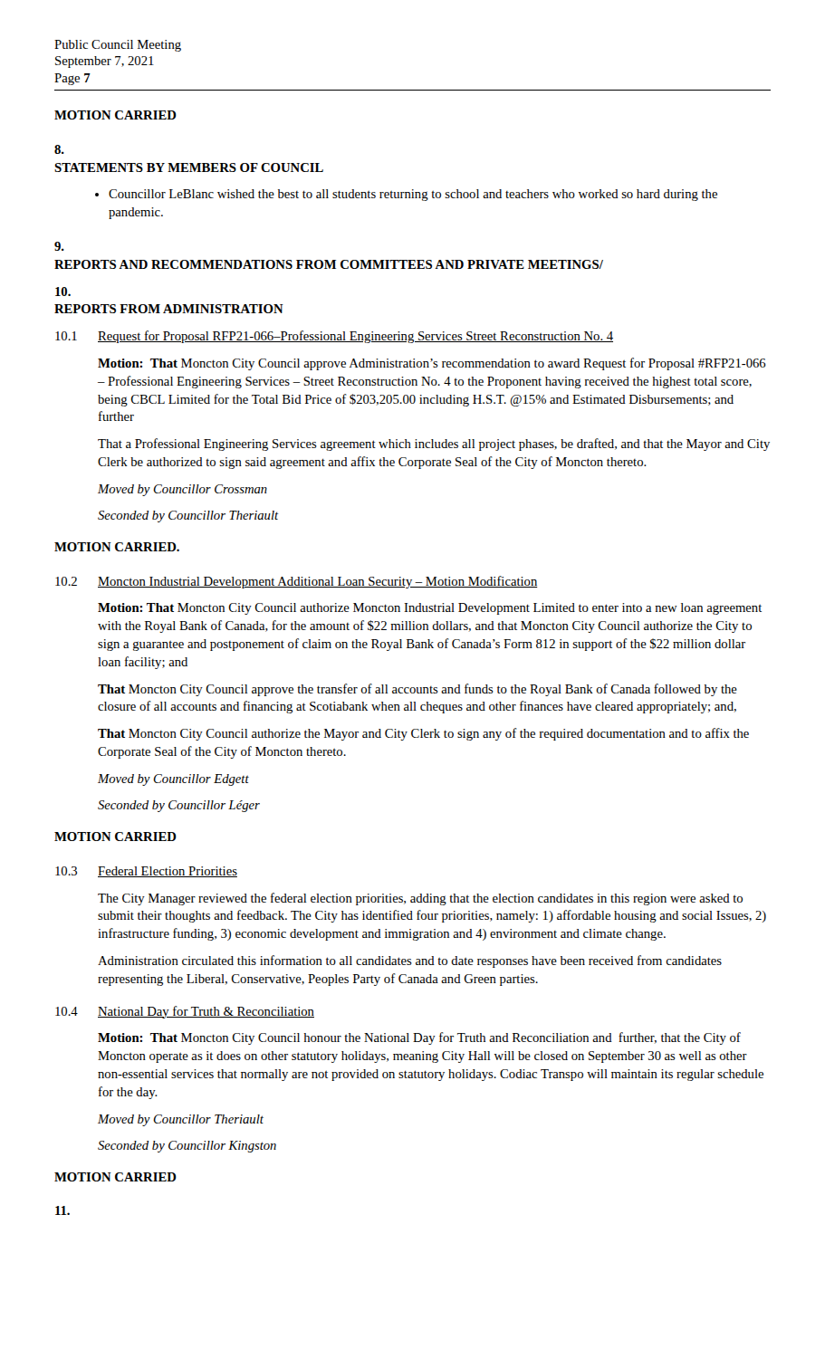Public Council Meeting
September 7, 2021
Page 7
MOTION CARRIED
8.
STATEMENTS BY MEMBERS OF COUNCIL
Councillor LeBlanc wished the best to all students returning to school and teachers who worked so hard during the pandemic.
9.
REPORTS AND RECOMMENDATIONS FROM COMMITTEES AND PRIVATE MEETINGS/
10.
REPORTS FROM ADMINISTRATION
10.1 Request for Proposal RFP21-066–Professional Engineering Services Street Reconstruction No. 4
Motion: That Moncton City Council approve Administration’s recommendation to award Request for Proposal #RFP21-066 – Professional Engineering Services – Street Reconstruction No. 4 to the Proponent having received the highest total score, being CBCL Limited for the Total Bid Price of $203,205.00 including H.S.T. @15% and Estimated Disbursements; and further
That a Professional Engineering Services agreement which includes all project phases, be drafted, and that the Mayor and City Clerk be authorized to sign said agreement and affix the Corporate Seal of the City of Moncton thereto.
Moved by Councillor Crossman
Seconded by Councillor Theriault
MOTION CARRIED.
10.2 Moncton Industrial Development Additional Loan Security – Motion Modification
Motion: That Moncton City Council authorize Moncton Industrial Development Limited to enter into a new loan agreement with the Royal Bank of Canada, for the amount of $22 million dollars, and that Moncton City Council authorize the City to sign a guarantee and postponement of claim on the Royal Bank of Canada’s Form 812 in support of the $22 million dollar loan facility; and
That Moncton City Council approve the transfer of all accounts and funds to the Royal Bank of Canada followed by the closure of all accounts and financing at Scotiabank when all cheques and other finances have cleared appropriately; and,
That Moncton City Council authorize the Mayor and City Clerk to sign any of the required documentation and to affix the Corporate Seal of the City of Moncton thereto.
Moved by Councillor Edgett
Seconded by Councillor Léger
MOTION CARRIED
10.3 Federal Election Priorities
The City Manager reviewed the federal election priorities, adding that the election candidates in this region were asked to submit their thoughts and feedback. The City has identified four priorities, namely: 1) affordable housing and social Issues, 2) infrastructure funding, 3) economic development and immigration and 4) environment and climate change.
Administration circulated this information to all candidates and to date responses have been received from candidates representing the Liberal, Conservative, Peoples Party of Canada and Green parties.
10.4 National Day for Truth & Reconciliation
Motion: That Moncton City Council honour the National Day for Truth and Reconciliation and further, that the City of Moncton operate as it does on other statutory holidays, meaning City Hall will be closed on September 30 as well as other non-essential services that normally are not provided on statutory holidays. Codiac Transpo will maintain its regular schedule for the day.
Moved by Councillor Theriault
Seconded by Councillor Kingston
MOTION CARRIED
11.